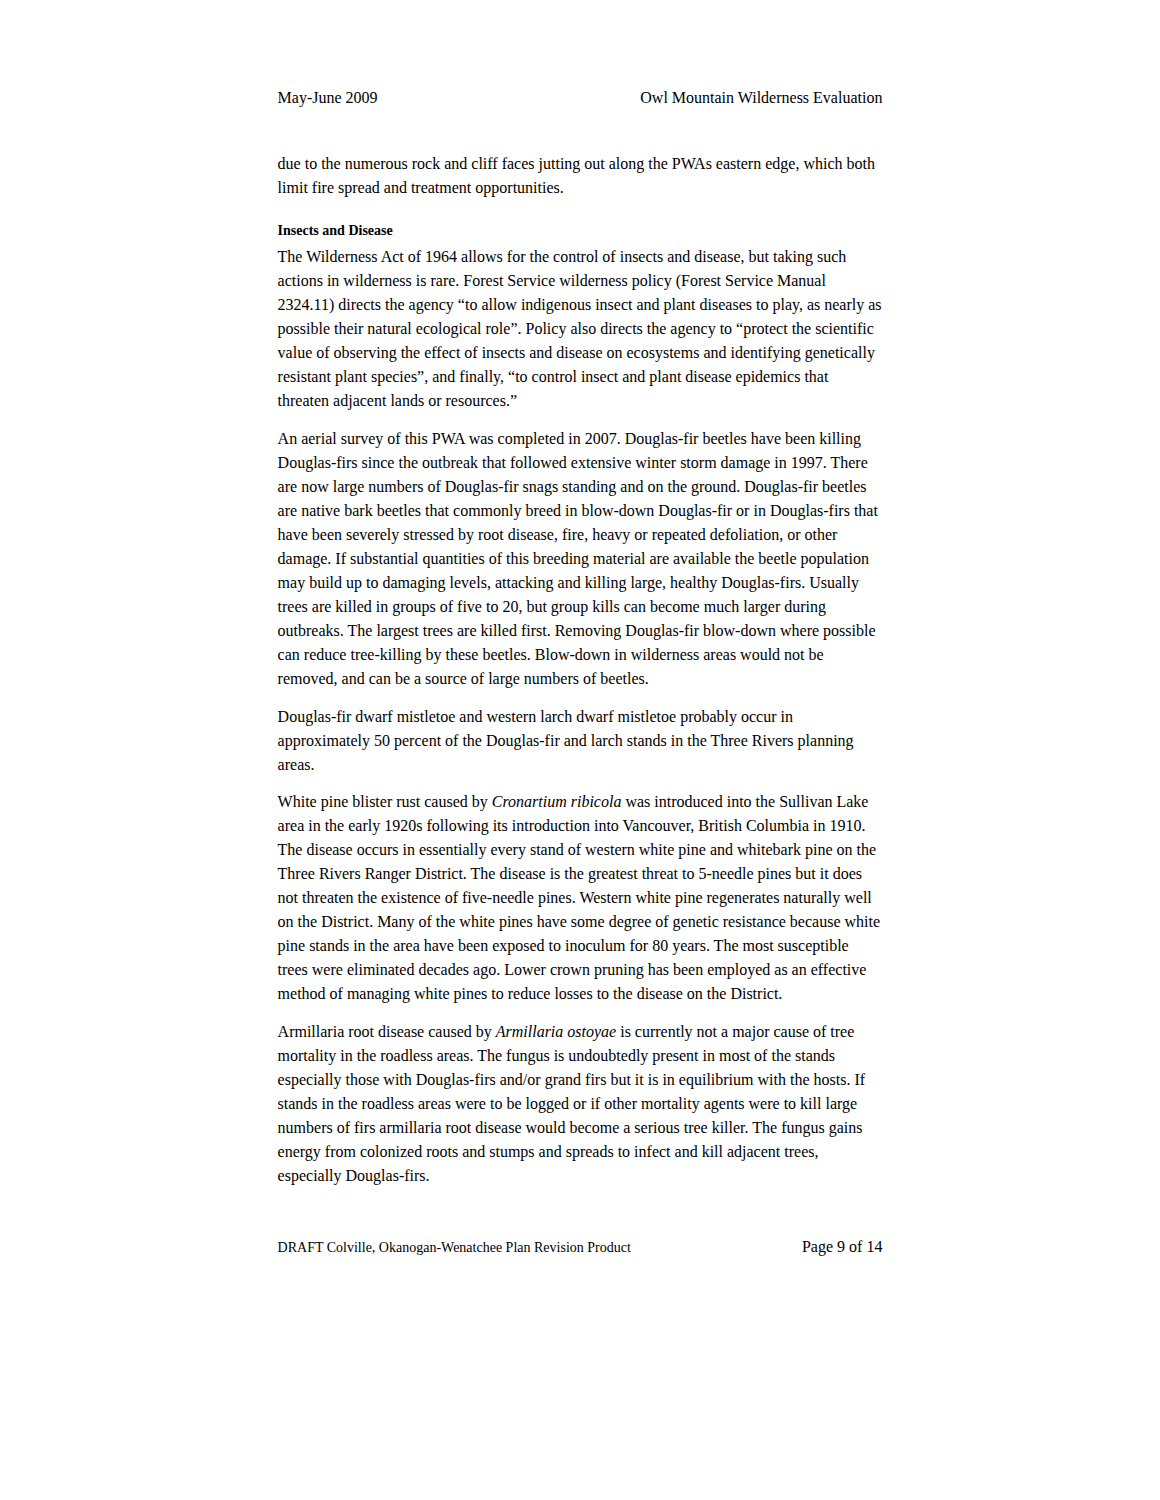May-June 2009
Owl Mountain Wilderness Evaluation
due to the numerous rock and cliff faces jutting out along the PWAs eastern edge, which both limit fire spread and treatment opportunities.
Insects and Disease
The Wilderness Act of 1964 allows for the control of insects and disease, but taking such actions in wilderness is rare. Forest Service wilderness policy (Forest Service Manual 2324.11) directs the agency “to allow indigenous insect and plant diseases to play, as nearly as possible their natural ecological role”. Policy also directs the agency to “protect the scientific value of observing the effect of insects and disease on ecosystems and identifying genetically resistant plant species”, and finally, “to control insect and plant disease epidemics that threaten adjacent lands or resources.”
An aerial survey of this PWA was completed in 2007. Douglas-fir beetles have been killing Douglas-firs since the outbreak that followed extensive winter storm damage in 1997. There are now large numbers of Douglas-fir snags standing and on the ground. Douglas-fir beetles are native bark beetles that commonly breed in blow-down Douglas-fir or in Douglas-firs that have been severely stressed by root disease, fire, heavy or repeated defoliation, or other damage. If substantial quantities of this breeding material are available the beetle population may build up to damaging levels, attacking and killing large, healthy Douglas-firs. Usually trees are killed in groups of five to 20, but group kills can become much larger during outbreaks. The largest trees are killed first. Removing Douglas-fir blow-down where possible can reduce tree-killing by these beetles. Blow-down in wilderness areas would not be removed, and can be a source of large numbers of beetles.
Douglas-fir dwarf mistletoe and western larch dwarf mistletoe probably occur in approximately 50 percent of the Douglas-fir and larch stands in the Three Rivers planning areas.
White pine blister rust caused by Cronartium ribicola was introduced into the Sullivan Lake area in the early 1920s following its introduction into Vancouver, British Columbia in 1910. The disease occurs in essentially every stand of western white pine and whitebark pine on the Three Rivers Ranger District. The disease is the greatest threat to 5-needle pines but it does not threaten the existence of five-needle pines. Western white pine regenerates naturally well on the District. Many of the white pines have some degree of genetic resistance because white pine stands in the area have been exposed to inoculum for 80 years. The most susceptible trees were eliminated decades ago. Lower crown pruning has been employed as an effective method of managing white pines to reduce losses to the disease on the District.
Armillaria root disease caused by Armillaria ostoyae is currently not a major cause of tree mortality in the roadless areas. The fungus is undoubtedly present in most of the stands especially those with Douglas-firs and/or grand firs but it is in equilibrium with the hosts. If stands in the roadless areas were to be logged or if other mortality agents were to kill large numbers of firs armillaria root disease would become a serious tree killer. The fungus gains energy from colonized roots and stumps and spreads to infect and kill adjacent trees, especially Douglas-firs.
DRAFT Colville, Okanogan-Wenatchee Plan Revision Product
Page 9 of 14